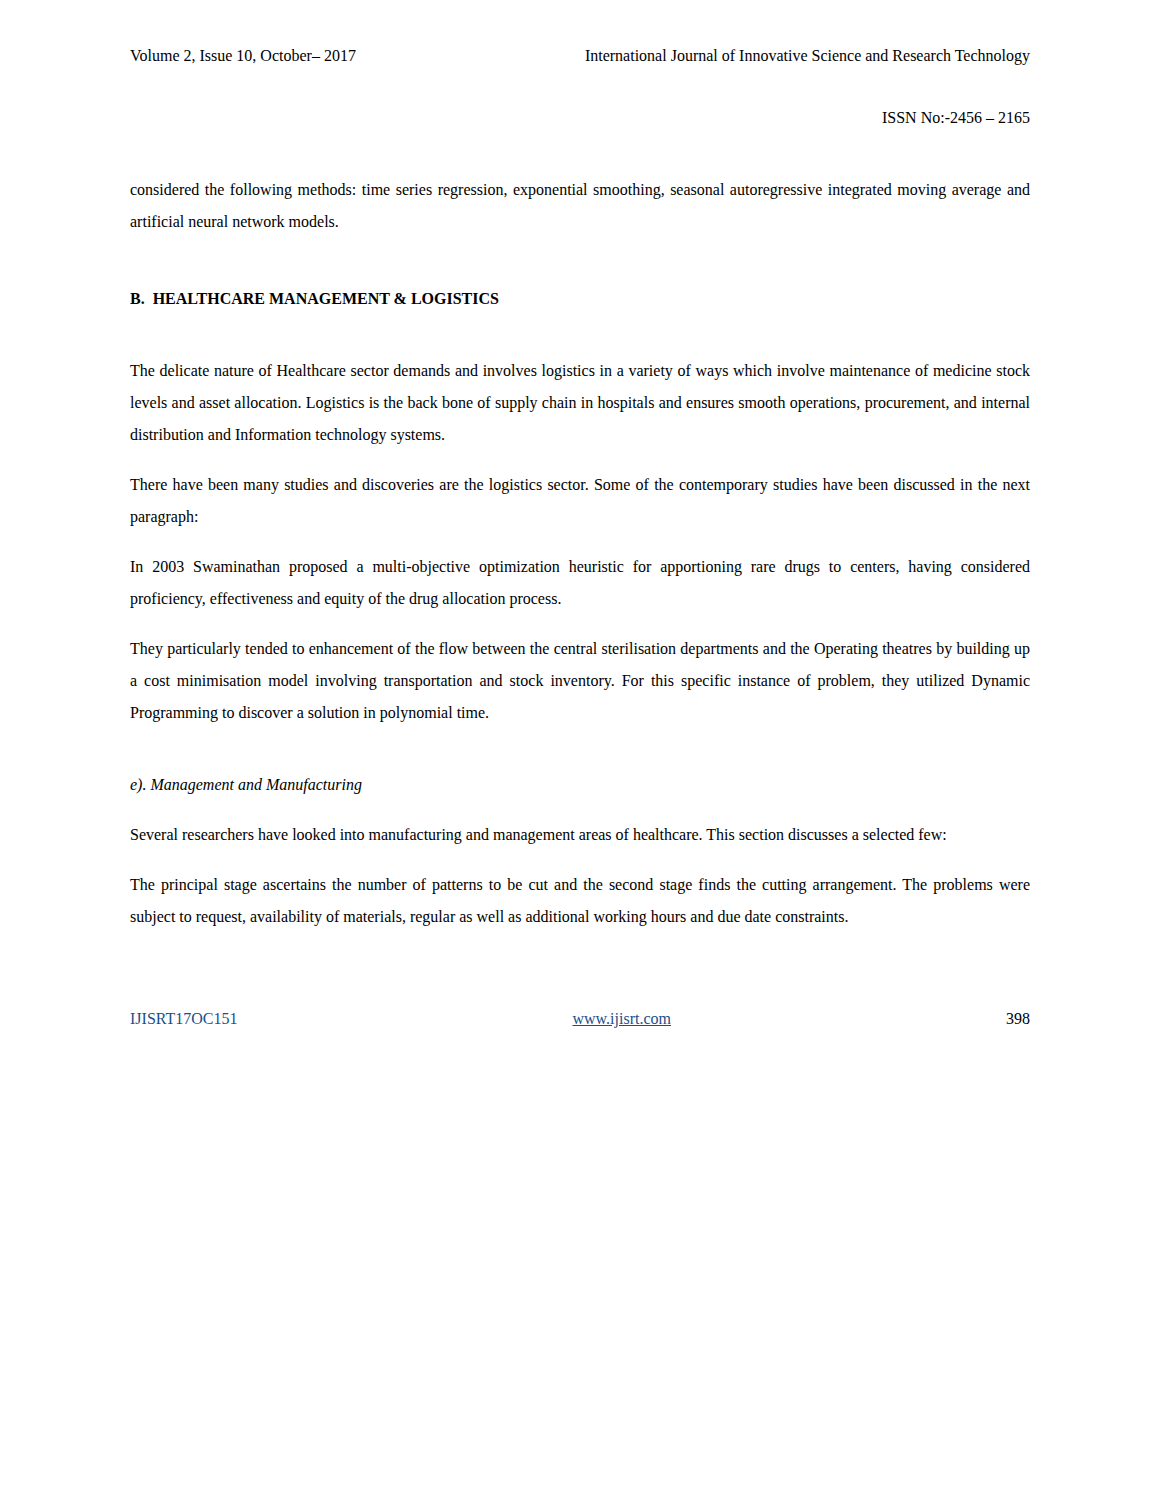Volume 2, Issue 10, October– 2017 International Journal of Innovative Science and Research Technology
ISSN No:-2456 – 2165
considered the following methods: time series regression, exponential smoothing, seasonal autoregressive integrated moving average and artificial neural network models.
B. HEALTHCARE MANAGEMENT & LOGISTICS
The delicate nature of Healthcare sector demands and involves logistics in a variety of ways which involve maintenance of medicine stock levels and asset allocation. Logistics is the back bone of supply chain in hospitals and ensures smooth operations, procurement, and internal distribution and Information technology systems.
There have been many studies and discoveries are the logistics sector. Some of the contemporary studies have been discussed in the next paragraph:
In 2003 Swaminathan proposed a multi-objective optimization heuristic for apportioning rare drugs to centers, having considered proficiency, effectiveness and equity of the drug allocation process.
They particularly tended to enhancement of the flow between the central sterilisation departments and the Operating theatres by building up a cost minimisation model involving transportation and stock inventory. For this specific instance of problem, they utilized Dynamic Programming to discover a solution in polynomial time.
e). Management and Manufacturing
Several researchers have looked into manufacturing and management areas of healthcare. This section discusses a selected few:
The principal stage ascertains the number of patterns to be cut and the second stage finds the cutting arrangement. The problems were subject to request, availability of materials, regular as well as additional working hours and due date constraints.
IJISRT17OC151 www.ijisrt.com 398